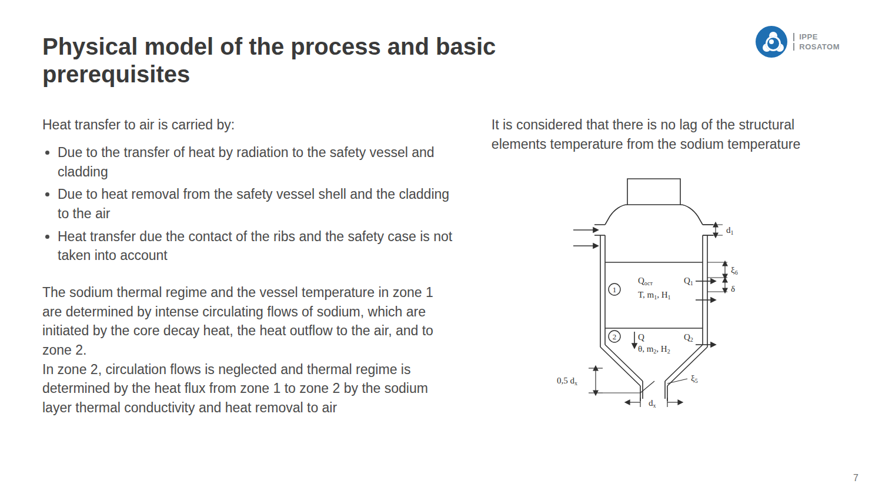IPPE ROSATOM
Physical model of the process and basic prerequisites
Heat transfer to air is carried by:
Due to the transfer of heat by radiation to the safety vessel and cladding
Due to heat removal from the safety vessel shell and the cladding to the air
Heat transfer due the contact of the ribs and the safety case is not taken into account
The sodium thermal regime and the vessel temperature in zone 1 are determined by intense circulating flows of sodium, which are initiated by the core decay heat, the heat outflow to the air, and to zone 2.
In zone 2, circulation flows is neglected and thermal regime is determined by the heat flux from zone 1 to zone 2 by the sodium layer thermal conductivity and heat removal to air
It is considered that there is no lag of the structural elements temperature from the sodium temperature
1 2 Qост T, m1, H1 Q1 Q θ, m2, H2 Q2 d1 ξ6 δ 0,5 dx ξ5 dx
7